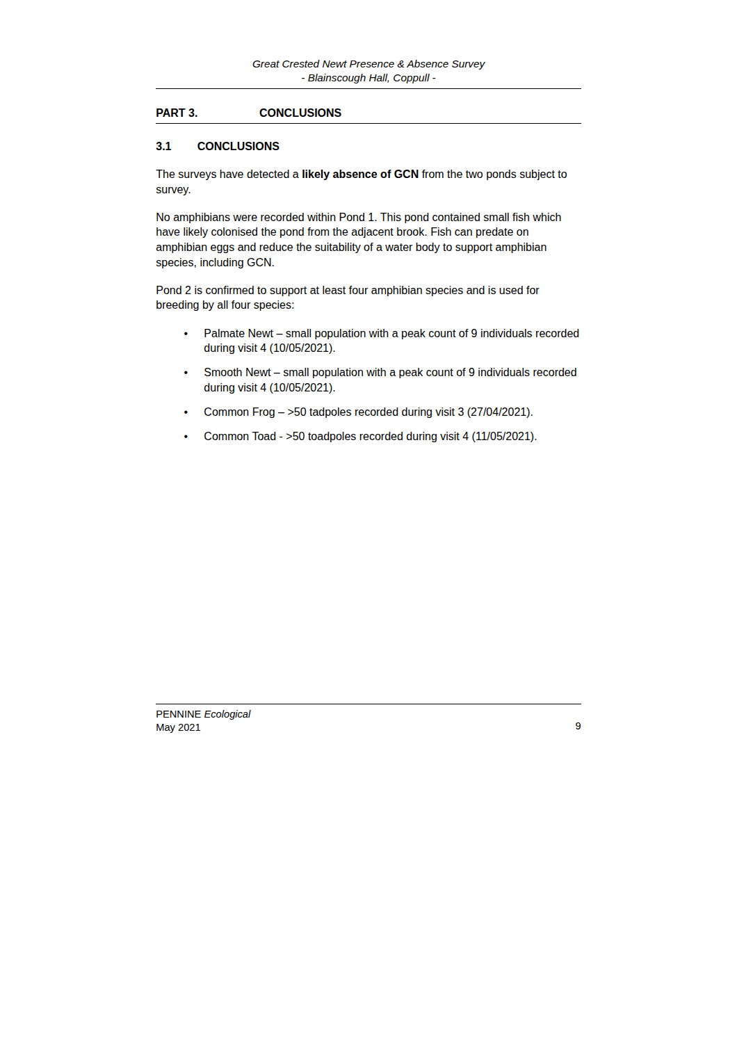Great Crested Newt Presence & Absence Survey
- Blainscough Hall, Coppull -
PART 3. CONCLUSIONS
3.1 CONCLUSIONS
The surveys have detected a likely absence of GCN from the two ponds subject to survey.
No amphibians were recorded within Pond 1. This pond contained small fish which have likely colonised the pond from the adjacent brook. Fish can predate on amphibian eggs and reduce the suitability of a water body to support amphibian species, including GCN.
Pond 2 is confirmed to support at least four amphibian species and is used for breeding by all four species:
Palmate Newt – small population with a peak count of 9 individuals recorded during visit 4 (10/05/2021).
Smooth Newt – small population with a peak count of 9 individuals recorded during visit 4 (10/05/2021).
Common Frog – >50 tadpoles recorded during visit 3 (27/04/2021).
Common Toad - >50 toadpoles recorded during visit 4 (11/05/2021).
PENNINE Ecological
May 2021
9